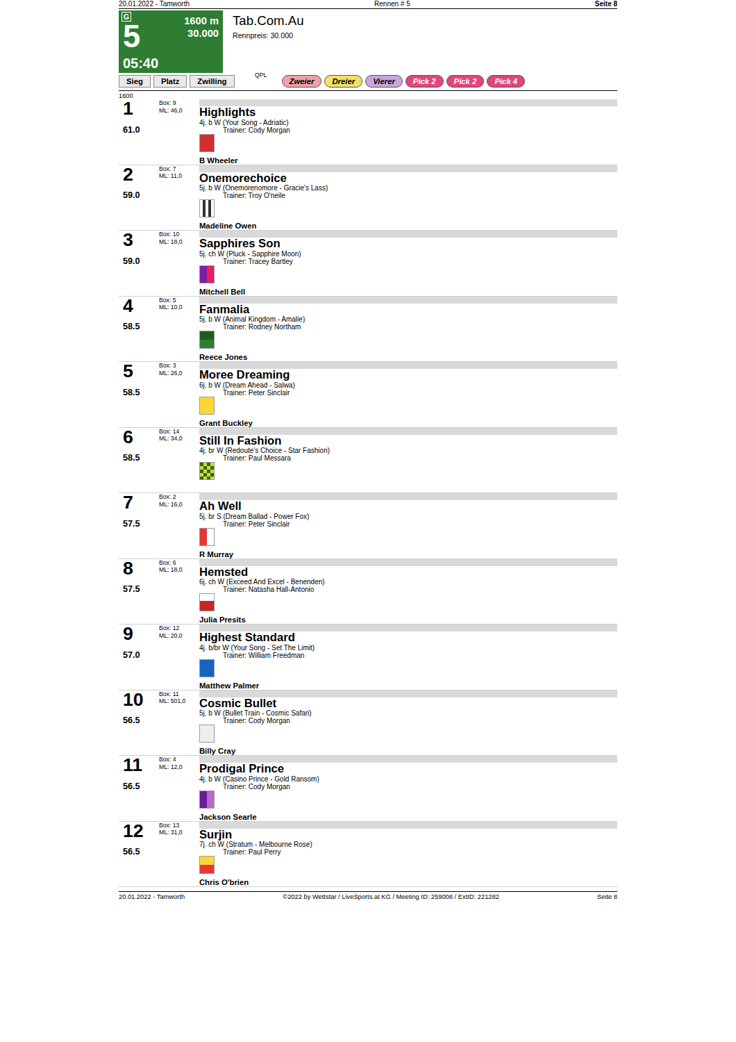20.01.2022 - Tamworth
Rennen # 5
Seite 8
G
1600 m
30.000
5
05:40
Tab.Com.Au
Rennpreis: 30.000
Sieg Platz Zwilling QPL Zweier Dreier Vierer Pick 2 Pick 2 Pick 4
1600
| 1 61.0 | Box: 9 ML: 46,0 | Highlights 4j. b W (Your Song - Adriatic) Trainer: Cody Morgan B Wheeler |
| 2 59.0 | Box: 7 ML: 11,0 | Onemorechoice 5j. b W (Onemorenomore - Gracie's Lass) Trainer: Troy O'neile Madeline Owen |
| 3 59.0 | Box: 10 ML: 18,0 | Sapphires Son 5j. ch W (Pluck - Sapphire Moon) Trainer: Tracey Bartley Mitchell Bell |
| 4 58.5 | Box: 5 ML: 10,0 | Fanmalia 5j. b W (Animal Kingdom - Amalie) Trainer: Rodney Northam Reece Jones |
| 5 58.5 | Box: 3 ML: 26,0 | Moree Dreaming 6j. b W (Dream Ahead - Salwa) Trainer: Peter Sinclair Grant Buckley |
| 6 58.5 | Box: 14 ML: 34,0 | Still In Fashion 4j. br W (Redoute's Choice - Star Fashion) Trainer: Paul Messara |
| 7 57.5 | Box: 2 ML: 16,0 | Ah Well 5j. br S (Dream Ballad - Power Fox) Trainer: Peter Sinclair R Murray |
| 8 57.5 | Box: 6 ML: 18,0 | Hemsted 6j. ch W (Exceed And Excel - Benenden) Trainer: Natasha Hall-Antonio Julia Presits |
| 9 57.0 | Box: 12 ML: 20,0 | Highest Standard 4j. b/br W (Your Song - Set The Limit) Trainer: William Freedman Matthew Palmer |
| 10 56.5 | Box: 11 ML: 501,0 | Cosmic Bullet 5j. b W (Bullet Train - Cosmic Safari) Trainer: Cody Morgan Billy Cray |
| 11 56.5 | Box: 4 ML: 12,0 | Prodigal Prince 4j. b W (Casino Prince - Gold Ransom) Trainer: Cody Morgan Jackson Searle |
| 12 56.5 | Box: 13 ML: 31,0 | Surjin 7j. ch W (Stratum - Melbourne Rose) Trainer: Paul Perry Chris O'brien |
20.01.2022 - Tamworth
©2022 by Wettstar / LiveSports.at KG / Meeting ID: 259008 / ExtID: 221282
Seite 8